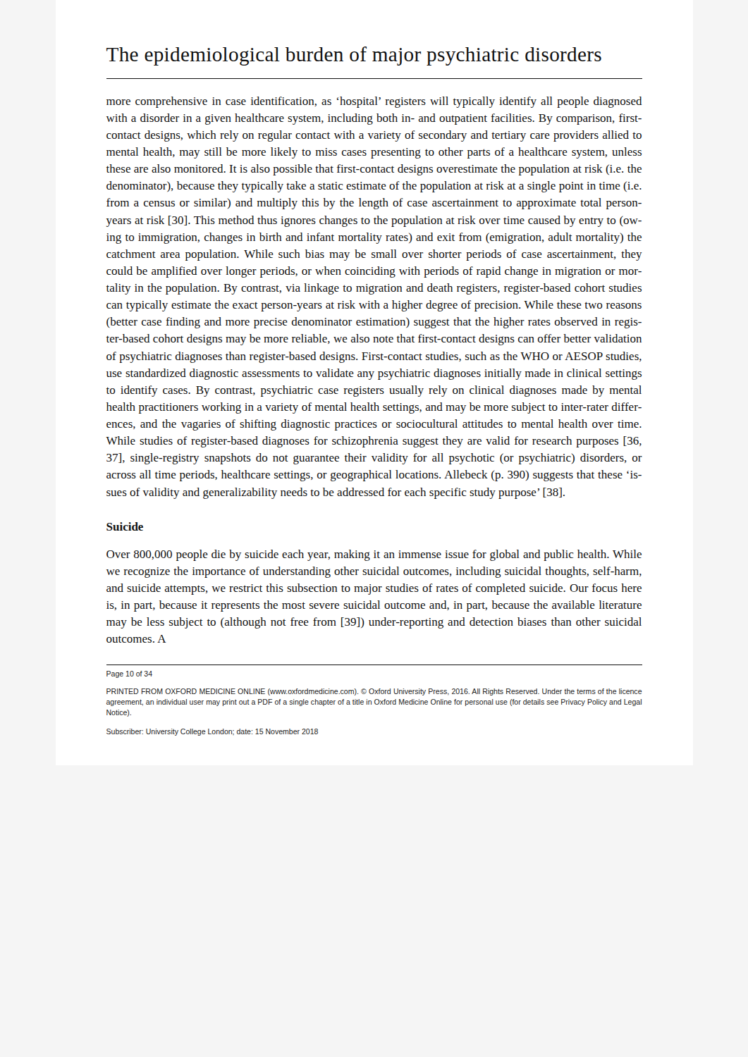The epidemiological burden of major psychiatric disorders
more comprehensive in case identification, as ‘hospital’ registers will typically identify all people diagnosed with a disorder in a given healthcare system, including both in- and outpatient facilities. By comparison, first-contact designs, which rely on regular contact with a variety of secondary and tertiary care providers allied to mental health, may still be more likely to miss cases presenting to other parts of a healthcare system, unless these are also monitored. It is also possible that first-contact designs overestimate the population at risk (i.e. the denominator), because they typically take a static estimate of the population at risk at a single point in time (i.e. from a census or similar) and multiply this by the length of case ascertainment to approximate total person-years at risk [30]. This method thus ignores changes to the population at risk over time caused by entry to (owing to immigration, changes in birth and infant mortality rates) and exit from (emigration, adult mortality) the catchment area population. While such bias may be small over shorter periods of case ascertainment, they could be amplified over longer periods, or when coinciding with periods of rapid change in migration or mortality in the population. By contrast, via linkage to migration and death registers, register-based cohort studies can typically estimate the exact person-years at risk with a higher degree of precision. While these two reasons (better case finding and more precise denominator estimation) suggest that the higher rates observed in register-based cohort designs may be more reliable, we also note that first-contact designs can offer better validation of psychiatric diagnoses than register-based designs. First-contact studies, such as the WHO or AESOP studies, use standardized diagnostic assessments to validate any psychiatric diagnoses initially made in clinical settings to identify cases. By contrast, psychiatric case registers usually rely on clinical diagnoses made by mental health practitioners working in a variety of mental health settings, and may be more subject to inter-rater differences, and the vagaries of shifting diagnostic practices or sociocultural attitudes to mental health over time. While studies of register-based diagnoses for schizophrenia suggest they are valid for research purposes [36, 37], single-registry snapshots do not guarantee their validity for all psychotic (or psychiatric) disorders, or across all time periods, healthcare settings, or geographical locations. Allebeck (p. 390) suggests that these ‘issues of validity and generalizability needs to be addressed for each specific study purpose’ [38].
Suicide
Over 800,000 people die by suicide each year, making it an immense issue for global and public health. While we recognize the importance of understanding other suicidal outcomes, including suicidal thoughts, self-harm, and suicide attempts, we restrict this subsection to major studies of rates of completed suicide. Our focus here is, in part, because it represents the most severe suicidal outcome and, in part, because the available literature may be less subject to (although not free from [39]) under-reporting and detection biases than other suicidal outcomes. A
Page 10 of 34
PRINTED FROM OXFORD MEDICINE ONLINE (www.oxfordmedicine.com). © Oxford University Press, 2016. All Rights Reserved. Under the terms of the licence agreement, an individual user may print out a PDF of a single chapter of a title in Oxford Medicine Online for personal use (for details see Privacy Policy and Legal Notice).
Subscriber: University College London; date: 15 November 2018